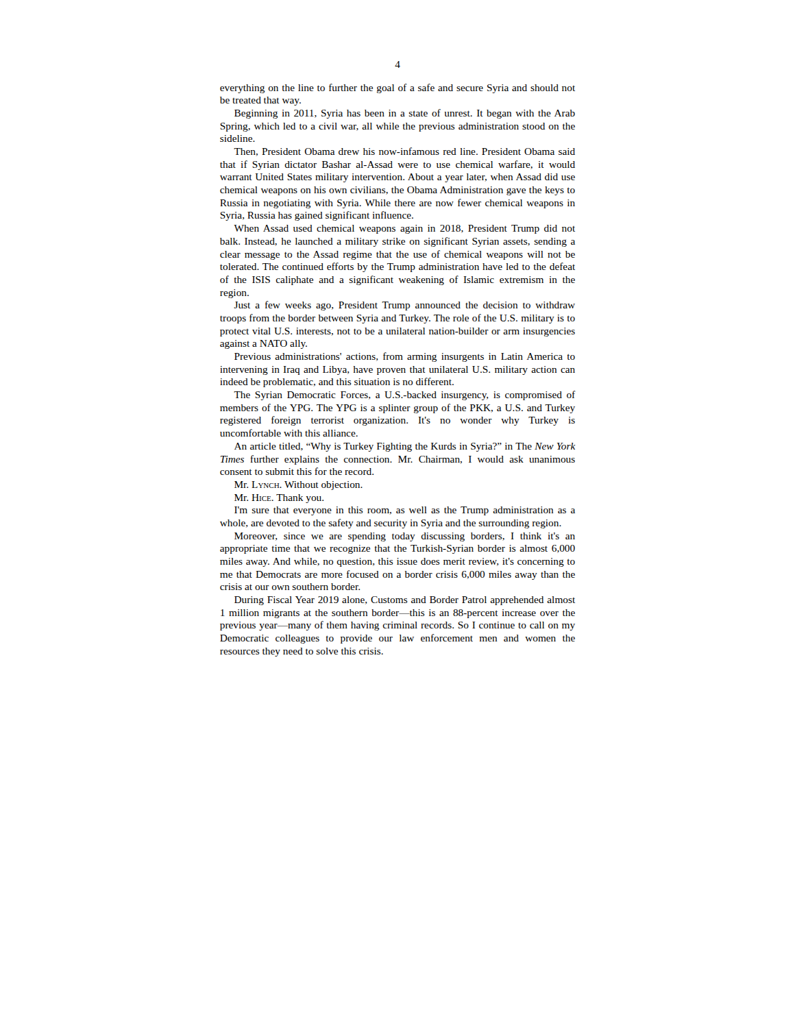4
everything on the line to further the goal of a safe and secure Syria and should not be treated that way.
Beginning in 2011, Syria has been in a state of unrest. It began with the Arab Spring, which led to a civil war, all while the previous administration stood on the sideline.
Then, President Obama drew his now-infamous red line. President Obama said that if Syrian dictator Bashar al-Assad were to use chemical warfare, it would warrant United States military intervention. About a year later, when Assad did use chemical weapons on his own civilians, the Obama Administration gave the keys to Russia in negotiating with Syria. While there are now fewer chemical weapons in Syria, Russia has gained significant influence.
When Assad used chemical weapons again in 2018, President Trump did not balk. Instead, he launched a military strike on significant Syrian assets, sending a clear message to the Assad regime that the use of chemical weapons will not be tolerated. The continued efforts by the Trump administration have led to the defeat of the ISIS caliphate and a significant weakening of Islamic extremism in the region.
Just a few weeks ago, President Trump announced the decision to withdraw troops from the border between Syria and Turkey. The role of the U.S. military is to protect vital U.S. interests, not to be a unilateral nation-builder or arm insurgencies against a NATO ally.
Previous administrations' actions, from arming insurgents in Latin America to intervening in Iraq and Libya, have proven that unilateral U.S. military action can indeed be problematic, and this situation is no different.
The Syrian Democratic Forces, a U.S.-backed insurgency, is compromised of members of the YPG. The YPG is a splinter group of the PKK, a U.S. and Turkey registered foreign terrorist organization. It's no wonder why Turkey is uncomfortable with this alliance.
An article titled, “Why is Turkey Fighting the Kurds in Syria?” in The New York Times further explains the connection. Mr. Chairman, I would ask unanimous consent to submit this for the record.
Mr. Lynch. Without objection.
Mr. Hice. Thank you.
I'm sure that everyone in this room, as well as the Trump administration as a whole, are devoted to the safety and security in Syria and the surrounding region.
Moreover, since we are spending today discussing borders, I think it's an appropriate time that we recognize that the Turkish-Syrian border is almost 6,000 miles away. And while, no question, this issue does merit review, it's concerning to me that Democrats are more focused on a border crisis 6,000 miles away than the crisis at our own southern border.
During Fiscal Year 2019 alone, Customs and Border Patrol apprehended almost 1 million migrants at the southern border—this is an 88-percent increase over the previous year—many of them having criminal records. So I continue to call on my Democratic colleagues to provide our law enforcement men and women the resources they need to solve this crisis.